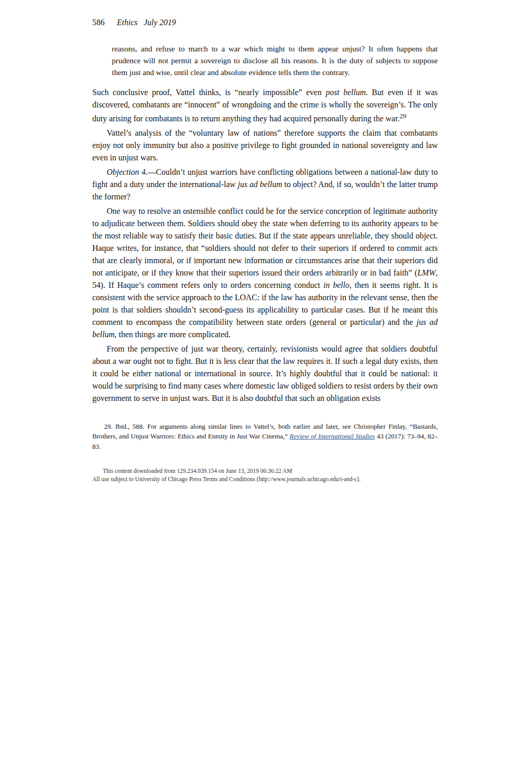586 Ethics July 2019
reasons, and refuse to march to a war which might to them appear unjust? It often happens that prudence will not permit a sovereign to disclose all his reasons. It is the duty of subjects to suppose them just and wise, until clear and absolute evidence tells them the contrary.
Such conclusive proof, Vattel thinks, is “nearly impossible” even post bellum. But even if it was discovered, combatants are “innocent” of wrongdoing and the crime is wholly the sovereign’s. The only duty arising for combatants is to return anything they had acquired personally during the war.29
Vattel’s analysis of the “voluntary law of nations” therefore supports the claim that combatants enjoy not only immunity but also a positive privilege to fight grounded in national sovereignty and law even in unjust wars.
Objection 4.—Couldn’t unjust warriors have conflicting obligations between a national-law duty to fight and a duty under the international-law jus ad bellum to object? And, if so, wouldn’t the latter trump the former?
One way to resolve an ostensible conflict could be for the service conception of legitimate authority to adjudicate between them. Soldiers should obey the state when deferring to its authority appears to be the most reliable way to satisfy their basic duties. But if the state appears unreliable, they should object. Haque writes, for instance, that “soldiers should not defer to their superiors if ordered to commit acts that are clearly immoral, or if important new information or circumstances arise that their superiors did not anticipate, or if they know that their superiors issued their orders arbitrarily or in bad faith” (LMW, 54). If Haque’s comment refers only to orders concerning conduct in bello, then it seems right. It is consistent with the service approach to the LOAC: if the law has authority in the relevant sense, then the point is that soldiers shouldn’t second-guess its applicability to particular cases. But if he meant this comment to encompass the compatibility between state orders (general or particular) and the jus ad bellum, then things are more complicated.
From the perspective of just war theory, certainly, revisionists would agree that soldiers doubtful about a war ought not to fight. But it is less clear that the law requires it. If such a legal duty exists, then it could be either national or international in source. It’s highly doubtful that it could be national: it would be surprising to find many cases where domestic law obliged soldiers to resist orders by their own government to serve in unjust wars. But it is also doubtful that such an obligation exists
29. Ibid., 588. For arguments along similar lines to Vattel’s, both earlier and later, see Christopher Finlay, “Bastards, Brothers, and Unjust Warriors: Ethics and Enmity in Just War Cinema,” Review of International Studies 43 (2017): 73–94, 82–83.
This content downloaded from 129.234.039.154 on June 13, 2019 06:36:22 AM
All use subject to University of Chicago Press Terms and Conditions (http://www.journals.uchicago.edu/t-and-c).